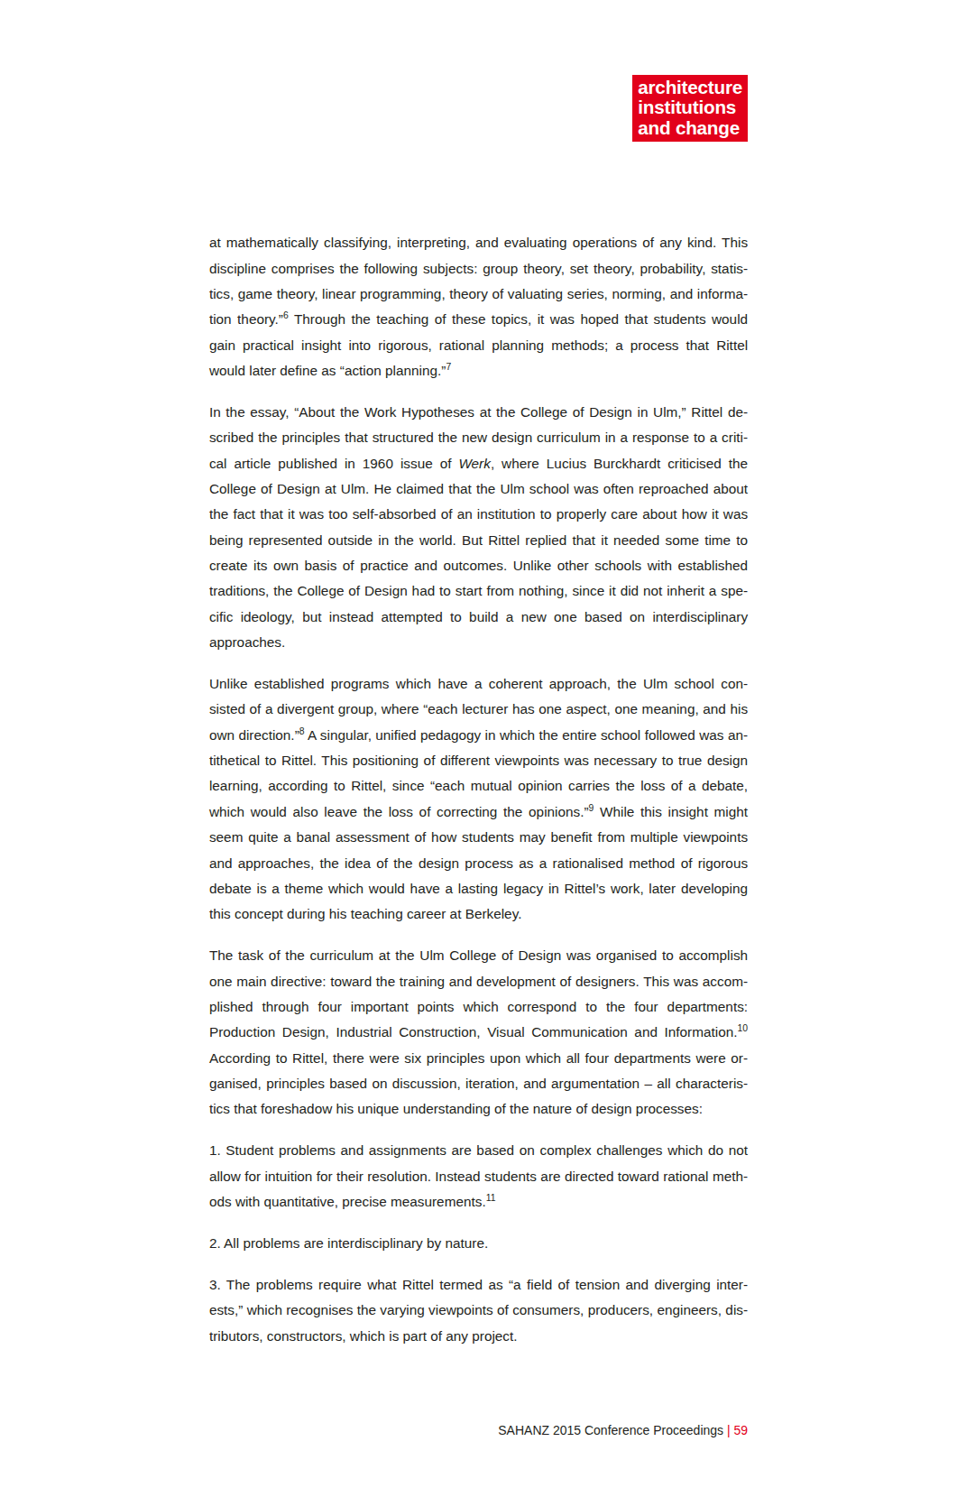architecture institutions and change
at mathematically classifying, interpreting, and evaluating operations of any kind. This discipline comprises the following subjects: group theory, set theory, probability, statistics, game theory, linear programming, theory of valuating series, norming, and information theory.”6 Through the teaching of these topics, it was hoped that students would gain practical insight into rigorous, rational planning methods; a process that Rittel would later define as “action planning.”7
In the essay, “About the Work Hypotheses at the College of Design in Ulm,” Rittel described the principles that structured the new design curriculum in a response to a critical article published in 1960 issue of Werk, where Lucius Burckhardt criticised the College of Design at Ulm. He claimed that the Ulm school was often reproached about the fact that it was too self-absorbed of an institution to properly care about how it was being represented outside in the world. But Rittel replied that it needed some time to create its own basis of practice and outcomes. Unlike other schools with established traditions, the College of Design had to start from nothing, since it did not inherit a specific ideology, but instead attempted to build a new one based on interdisciplinary approaches.
Unlike established programs which have a coherent approach, the Ulm school consisted of a divergent group, where “each lecturer has one aspect, one meaning, and his own direction.”8 A singular, unified pedagogy in which the entire school followed was antithetical to Rittel. This positioning of different viewpoints was necessary to true design learning, according to Rittel, since “each mutual opinion carries the loss of a debate, which would also leave the loss of correcting the opinions.”9 While this insight might seem quite a banal assessment of how students may benefit from multiple viewpoints and approaches, the idea of the design process as a rationalised method of rigorous debate is a theme which would have a lasting legacy in Rittel’s work, later developing this concept during his teaching career at Berkeley.
The task of the curriculum at the Ulm College of Design was organised to accomplish one main directive: toward the training and development of designers. This was accomplished through four important points which correspond to the four departments: Production Design, Industrial Construction, Visual Communication and Information.10 According to Rittel, there were six principles upon which all four departments were organised, principles based on discussion, iteration, and argumentation – all characteristics that foreshadow his unique understanding of the nature of design processes:
1. Student problems and assignments are based on complex challenges which do not allow for intuition for their resolution. Instead students are directed toward rational methods with quantitative, precise measurements.11
2. All problems are interdisciplinary by nature.
3. The problems require what Rittel termed as “a field of tension and diverging interests,” which recognises the varying viewpoints of consumers, producers, engineers, distributors, constructors, which is part of any project.
SAHANZ 2015 Conference Proceedings | 59